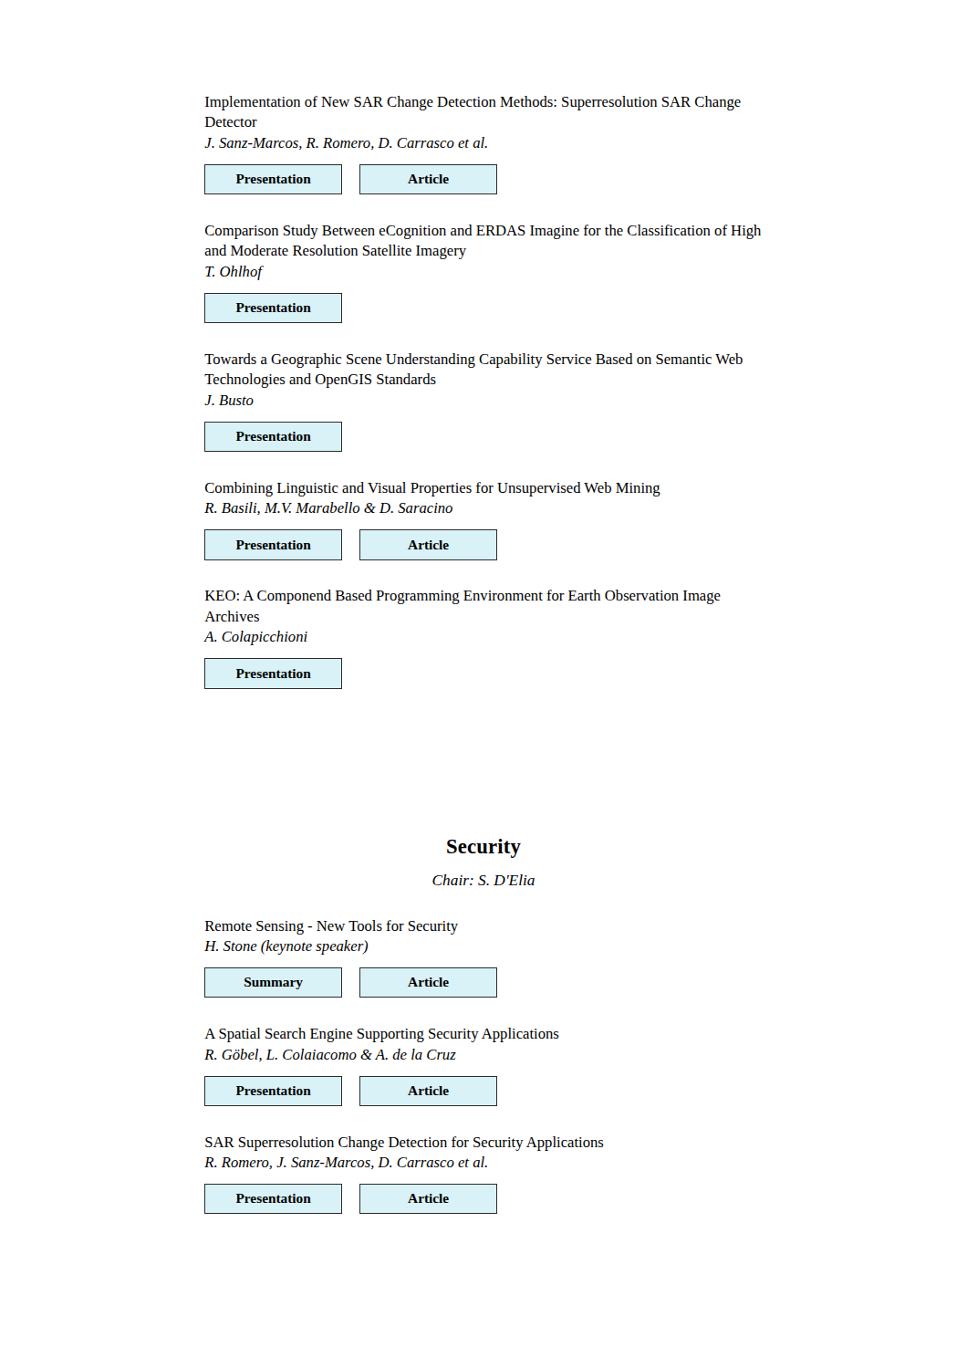Implementation of New SAR Change Detection Methods: Superresolution SAR Change Detector
J. Sanz-Marcos, R. Romero, D. Carrasco et al.
Presentation Article
Comparison Study Between eCognition and ERDAS Imagine for the Classification of High and Moderate Resolution Satellite Imagery
T. Ohlhof
Presentation
Towards a Geographic Scene Understanding Capability Service Based on Semantic Web Technologies and OpenGIS Standards
J. Busto
Presentation
Combining Linguistic and Visual Properties for Unsupervised Web Mining
R. Basili, M.V. Marabello & D. Saracino
Presentation Article
KEO: A Componend Based Programming Environment for Earth Observation Image Archives
A. Colapicchioni
Presentation
Security
Chair: S. D'Elia
Remote Sensing - New Tools for Security
H. Stone (keynote speaker)
Summary Article
A Spatial Search Engine Supporting Security Applications
R. Göbel, L. Colaiacomo & A. de la Cruz
Presentation Article
SAR Superresolution Change Detection for Security Applications
R. Romero, J. Sanz-Marcos, D. Carrasco et al.
Presentation Article